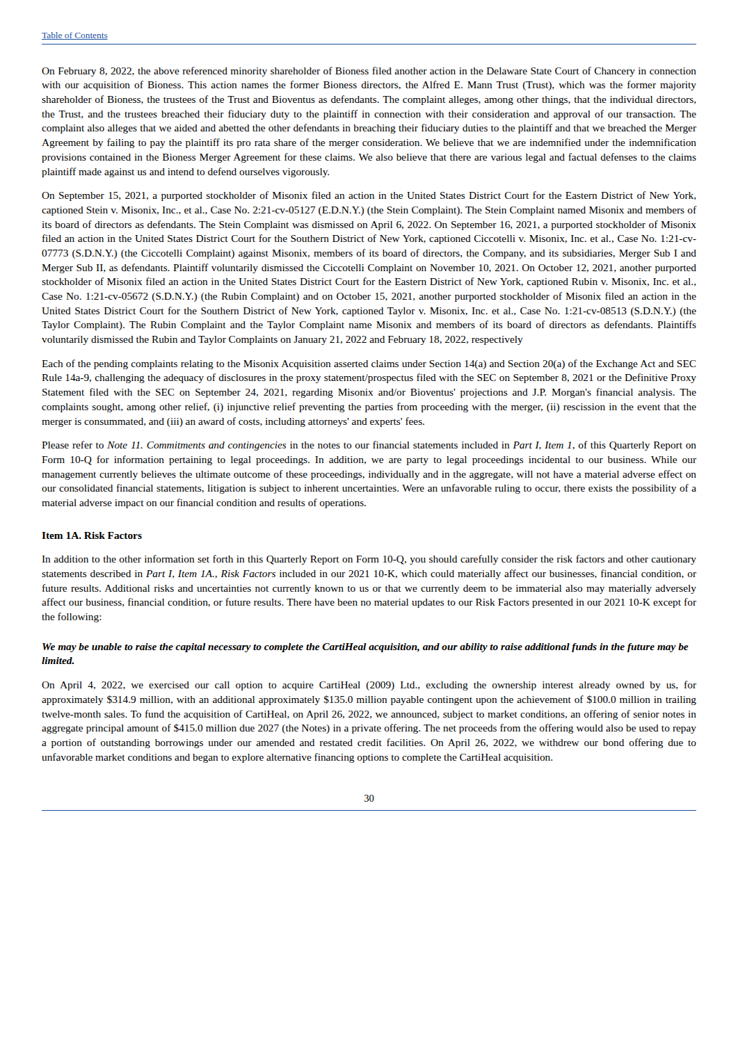Table of Contents
On February 8, 2022, the above referenced minority shareholder of Bioness filed another action in the Delaware State Court of Chancery in connection with our acquisition of Bioness. This action names the former Bioness directors, the Alfred E. Mann Trust (Trust), which was the former majority shareholder of Bioness, the trustees of the Trust and Bioventus as defendants. The complaint alleges, among other things, that the individual directors, the Trust, and the trustees breached their fiduciary duty to the plaintiff in connection with their consideration and approval of our transaction. The complaint also alleges that we aided and abetted the other defendants in breaching their fiduciary duties to the plaintiff and that we breached the Merger Agreement by failing to pay the plaintiff its pro rata share of the merger consideration. We believe that we are indemnified under the indemnification provisions contained in the Bioness Merger Agreement for these claims. We also believe that there are various legal and factual defenses to the claims plaintiff made against us and intend to defend ourselves vigorously.
On September 15, 2021, a purported stockholder of Misonix filed an action in the United States District Court for the Eastern District of New York, captioned Stein v. Misonix, Inc., et al., Case No. 2:21-cv-05127 (E.D.N.Y.) (the Stein Complaint). The Stein Complaint named Misonix and members of its board of directors as defendants. The Stein Complaint was dismissed on April 6, 2022. On September 16, 2021, a purported stockholder of Misonix filed an action in the United States District Court for the Southern District of New York, captioned Ciccotelli v. Misonix, Inc. et al., Case No. 1:21-cv-07773 (S.D.N.Y.) (the Ciccotelli Complaint) against Misonix, members of its board of directors, the Company, and its subsidiaries, Merger Sub I and Merger Sub II, as defendants. Plaintiff voluntarily dismissed the Ciccotelli Complaint on November 10, 2021. On October 12, 2021, another purported stockholder of Misonix filed an action in the United States District Court for the Eastern District of New York, captioned Rubin v. Misonix, Inc. et al., Case No. 1:21-cv-05672 (S.D.N.Y.) (the Rubin Complaint) and on October 15, 2021, another purported stockholder of Misonix filed an action in the United States District Court for the Southern District of New York, captioned Taylor v. Misonix, Inc. et al., Case No. 1:21-cv-08513 (S.D.N.Y.) (the Taylor Complaint). The Rubin Complaint and the Taylor Complaint name Misonix and members of its board of directors as defendants. Plaintiffs voluntarily dismissed the Rubin and Taylor Complaints on January 21, 2022 and February 18, 2022, respectively
Each of the pending complaints relating to the Misonix Acquisition asserted claims under Section 14(a) and Section 20(a) of the Exchange Act and SEC Rule 14a-9, challenging the adequacy of disclosures in the proxy statement/prospectus filed with the SEC on September 8, 2021 or the Definitive Proxy Statement filed with the SEC on September 24, 2021, regarding Misonix and/or Bioventus' projections and J.P. Morgan's financial analysis. The complaints sought, among other relief, (i) injunctive relief preventing the parties from proceeding with the merger, (ii) rescission in the event that the merger is consummated, and (iii) an award of costs, including attorneys' and experts' fees.
Please refer to Note 11. Commitments and contingencies in the notes to our financial statements included in Part I, Item 1, of this Quarterly Report on Form 10-Q for information pertaining to legal proceedings. In addition, we are party to legal proceedings incidental to our business. While our management currently believes the ultimate outcome of these proceedings, individually and in the aggregate, will not have a material adverse effect on our consolidated financial statements, litigation is subject to inherent uncertainties. Were an unfavorable ruling to occur, there exists the possibility of a material adverse impact on our financial condition and results of operations.
Item 1A. Risk Factors
In addition to the other information set forth in this Quarterly Report on Form 10-Q, you should carefully consider the risk factors and other cautionary statements described in Part I, Item 1A., Risk Factors included in our 2021 10-K, which could materially affect our businesses, financial condition, or future results. Additional risks and uncertainties not currently known to us or that we currently deem to be immaterial also may materially adversely affect our business, financial condition, or future results. There have been no material updates to our Risk Factors presented in our 2021 10-K except for the following:
We may be unable to raise the capital necessary to complete the CartiHeal acquisition, and our ability to raise additional funds in the future may be limited.
On April 4, 2022, we exercised our call option to acquire CartiHeal (2009) Ltd., excluding the ownership interest already owned by us, for approximately $314.9 million, with an additional approximately $135.0 million payable contingent upon the achievement of $100.0 million in trailing twelve-month sales. To fund the acquisition of CartiHeal, on April 26, 2022, we announced, subject to market conditions, an offering of senior notes in aggregate principal amount of $415.0 million due 2027 (the Notes) in a private offering. The net proceeds from the offering would also be used to repay a portion of outstanding borrowings under our amended and restated credit facilities. On April 26, 2022, we withdrew our bond offering due to unfavorable market conditions and began to explore alternative financing options to complete the CartiHeal acquisition.
30